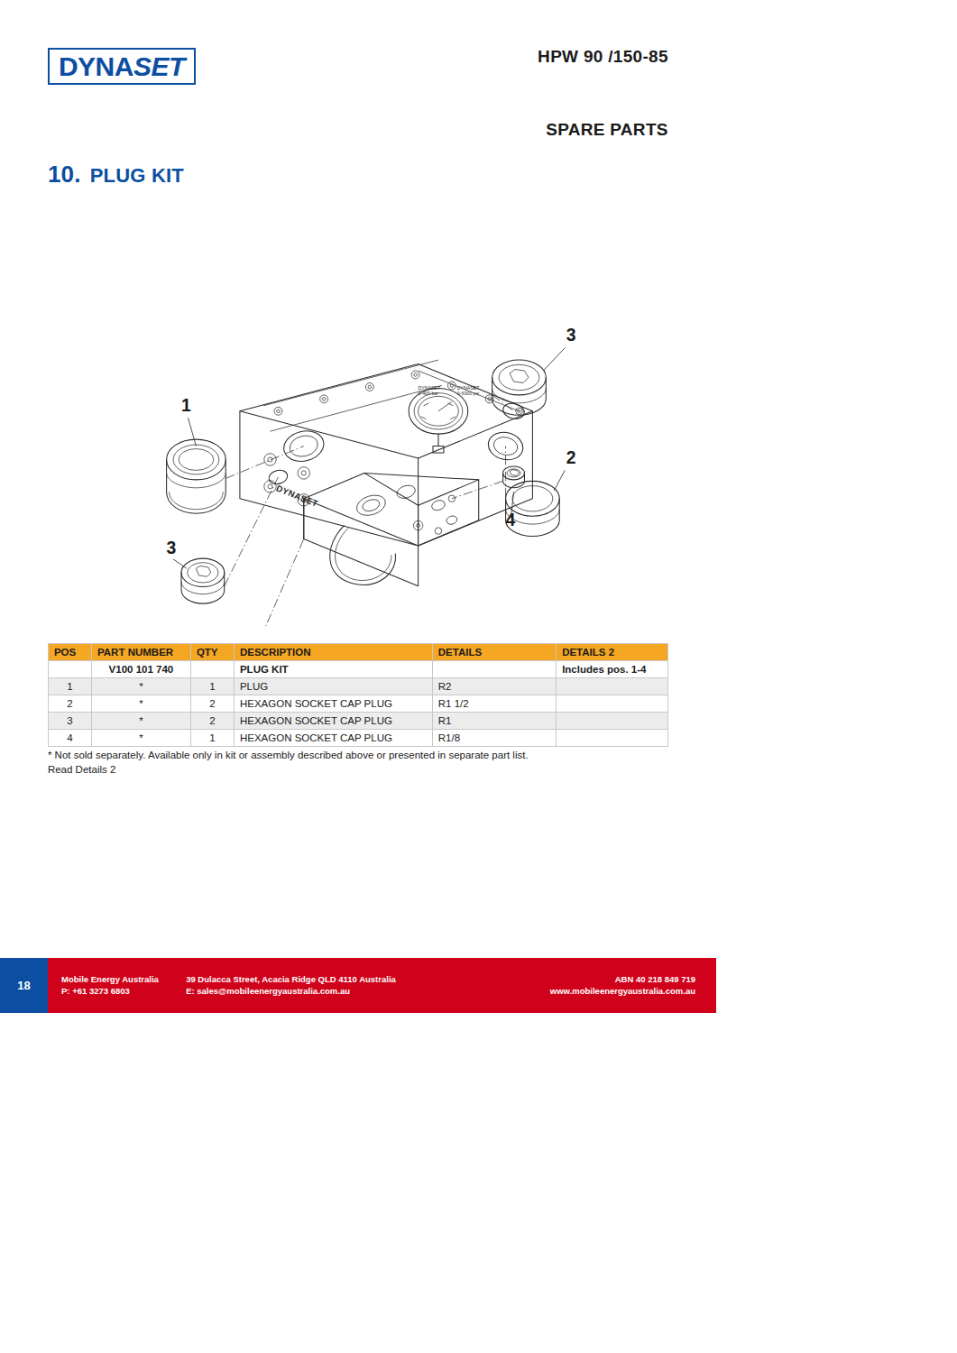DYNA SET
HPW 90 /150-85
SPARE PARTS
10. PLUG KIT
DYNASET DYNASET 0-400 bar DYNASET 0-6000 psi 1 3 2 3 2 4
| POS | PART NUMBER | QTY | DESCRIPTION | DETAILS | DETAILS 2 |
| --- | --- | --- | --- | --- | --- |
| | V100 101 740 | | PLUG KIT | | Includes pos. 1-4 |
| 1 | * | 1 | PLUG | R2 | |
| 2 | * | 2 | HEXAGON SOCKET CAP PLUG | R1 1/2 | |
| 3 | * | 2 | HEXAGON SOCKET CAP PLUG | R1 | |
| 4 | * | 1 | HEXAGON SOCKET CAP PLUG | R1/8 | |
* Not sold separately. Available only in kit or assembly described above or presented in separate part list.
Read Details 2
18
Mobile Energy Australia
P: +61 3273 6803
39 Dulacca Street, Acacia Ridge QLD 4110 Australia
E: sales@mobileenergyaustralia.com.au
ABN 40 218 849 719
www.mobileenergyaustralia.com.au